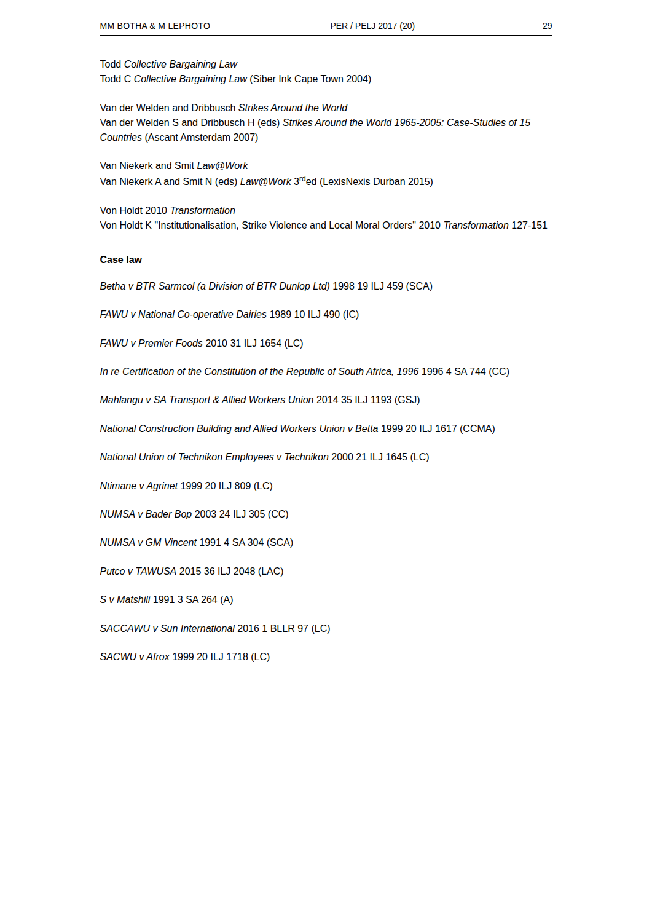MM Botha & M Lephoto PER / PELJ 2017 (20) 29
Todd Collective Bargaining Law
Todd C Collective Bargaining Law (Siber Ink Cape Town 2004)
Van der Welden and Dribbusch Strikes Around the World
Van der Welden S and Dribbusch H (eds) Strikes Around the World 1965-2005: Case-Studies of 15 Countries (Ascant Amsterdam 2007)
Van Niekerk and Smit Law@Work
Van Niekerk A and Smit N (eds) Law@Work 3rded (LexisNexis Durban 2015)
Von Holdt 2010 Transformation
Von Holdt K "Institutionalisation, Strike Violence and Local Moral Orders" 2010 Transformation 127-151
Case law
Betha v BTR Sarmcol (a Division of BTR Dunlop Ltd) 1998 19 ILJ 459 (SCA)
FAWU v National Co-operative Dairies 1989 10 ILJ 490 (IC)
FAWU v Premier Foods 2010 31 ILJ 1654 (LC)
In re Certification of the Constitution of the Republic of South Africa, 1996 1996 4 SA 744 (CC)
Mahlangu v SA Transport & Allied Workers Union 2014 35 ILJ 1193 (GSJ)
National Construction Building and Allied Workers Union v Betta 1999 20 ILJ 1617 (CCMA)
National Union of Technikon Employees v Technikon 2000 21 ILJ 1645 (LC)
Ntimane v Agrinet 1999 20 ILJ 809 (LC)
NUMSA v Bader Bop 2003 24 ILJ 305 (CC)
NUMSA v GM Vincent 1991 4 SA 304 (SCA)
Putco v TAWUSA 2015 36 ILJ 2048 (LAC)
S v Matshili 1991 3 SA 264 (A)
SACCAWU v Sun International 2016 1 BLLR 97 (LC)
SACWU v Afrox 1999 20 ILJ 1718 (LC)